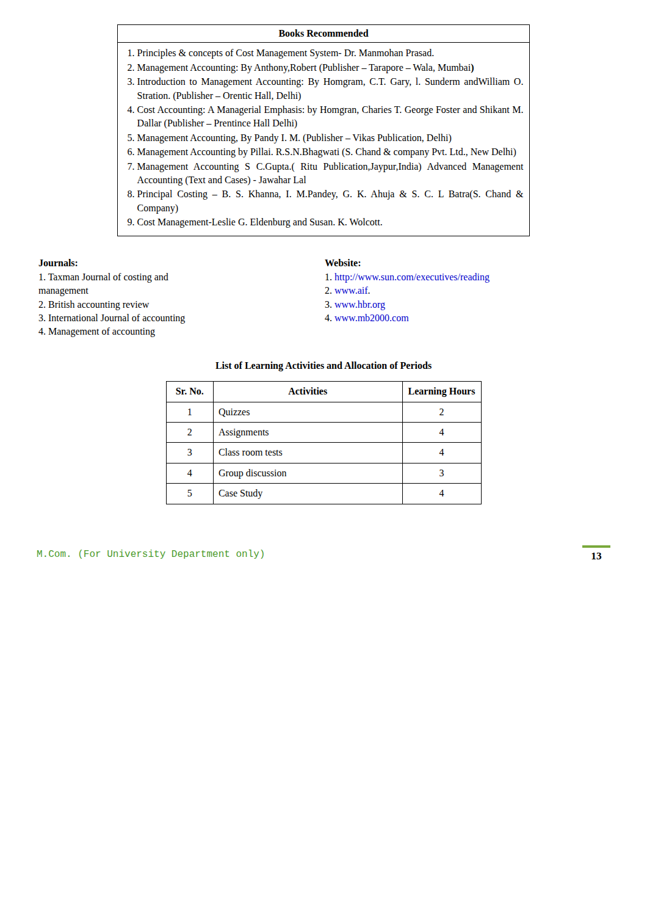| Books Recommended |
| --- |
| Principles & concepts of Cost Management System- Dr. Manmohan Prasad. Management Accounting: By Anthony,Robert (Publisher – Tarapore – Wala, Mumbai ) Introduction to Management Accounting: By Homgram, C.T. Gary, l. Sunderm andWilliam O. Stration. (Publisher – Orentic Hall, Delhi) Cost Accounting: A Managerial Emphasis: by Homgran, Charies T. George Foster and Shikant M. Dallar (Publisher – Prentince Hall Delhi) Management Accounting, By Pandy I. M. (Publisher – Vikas Publication, Delhi) Management Accounting by Pillai. R.S.N.Bhagwati (S. Chand & company Pvt. Ltd., New Delhi) Management Accounting S C.Gupta.( Ritu Publication,Jaypur,India) Advanced Management Accounting (Text and Cases) - Jawahar Lal Principal Costing – B. S. Khanna, I. M.Pandey, G. K. Ahuja & S. C. L Batra(S. Chand & Company) Cost Management-Leslie G. Eldenburg and Susan. K. Wolcott. |
| Journals: 1. Taxman Journal of costing and management 2. British accounting review 3. International Journal of accounting 4. Management of accounting | Website: 1. http://www.sun.com/executives/reading 2. www.aif . 3. www.hbr.org 4. www.mb2000.com |
List of Learning Activities and Allocation of Periods
| Sr. No. | Activities | Learning Hours |
| --- | --- | --- |
| 1 | Quizzes | 2 |
| 2 | Assignments | 4 |
| 3 | Class room tests | 4 |
| 4 | Group discussion | 3 |
| 5 | Case Study | 4 |
M.Com. (For University Department only)
13